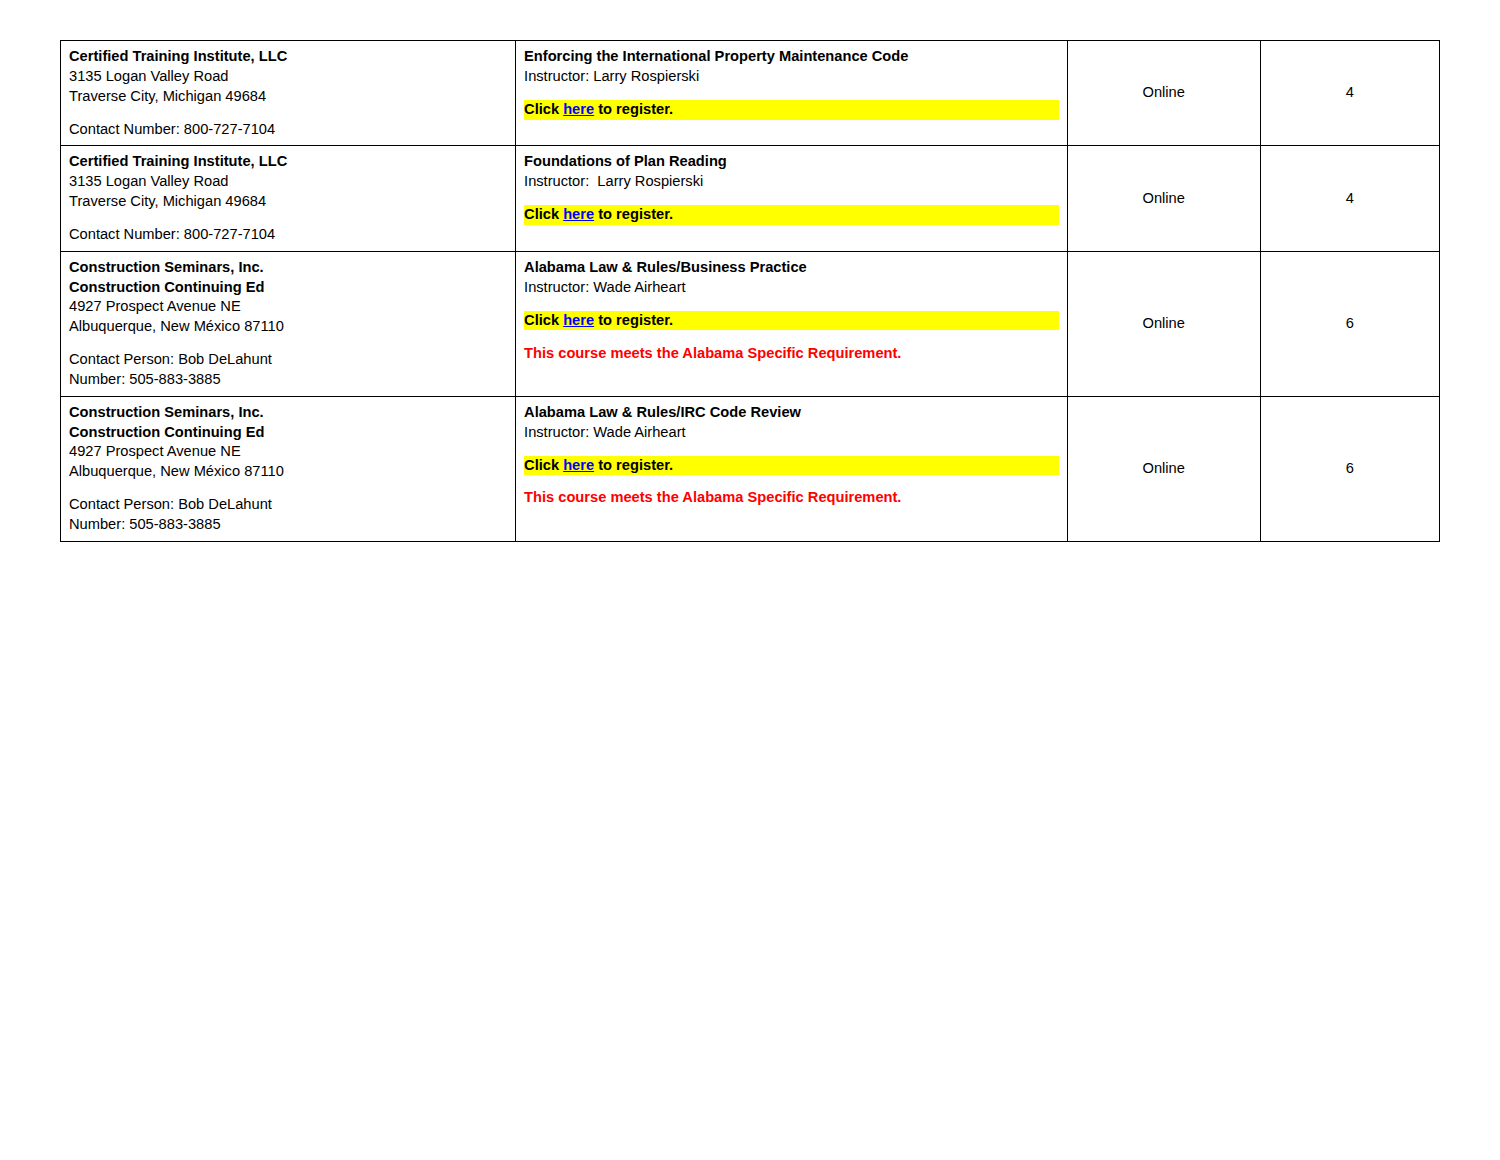| Certified Training Institute, LLC 3135 Logan Valley Road Traverse City, Michigan 49684 Contact Number: 800-727-7104 | Enforcing the International Property Maintenance Code Instructor: Larry Rospierski Click here to register. | Online | 4 |
| Certified Training Institute, LLC 3135 Logan Valley Road Traverse City, Michigan 49684 Contact Number: 800-727-7104 | Foundations of Plan Reading Instructor: Larry Rospierski Click here to register. | Online | 4 |
| Construction Seminars, Inc. Construction Continuing Ed 4927 Prospect Avenue NE Albuquerque, New México 87110 Contact Person: Bob DeLahunt Number: 505-883-3885 | Alabama Law & Rules/Business Practice Instructor: Wade Airheart Click here to register. This course meets the Alabama Specific Requirement. | Online | 6 |
| Construction Seminars, Inc. Construction Continuing Ed 4927 Prospect Avenue NE Albuquerque, New México 87110 Contact Person: Bob DeLahunt Number: 505-883-3885 | Alabama Law & Rules/IRC Code Review Instructor: Wade Airheart Click here to register. This course meets the Alabama Specific Requirement. | Online | 6 |